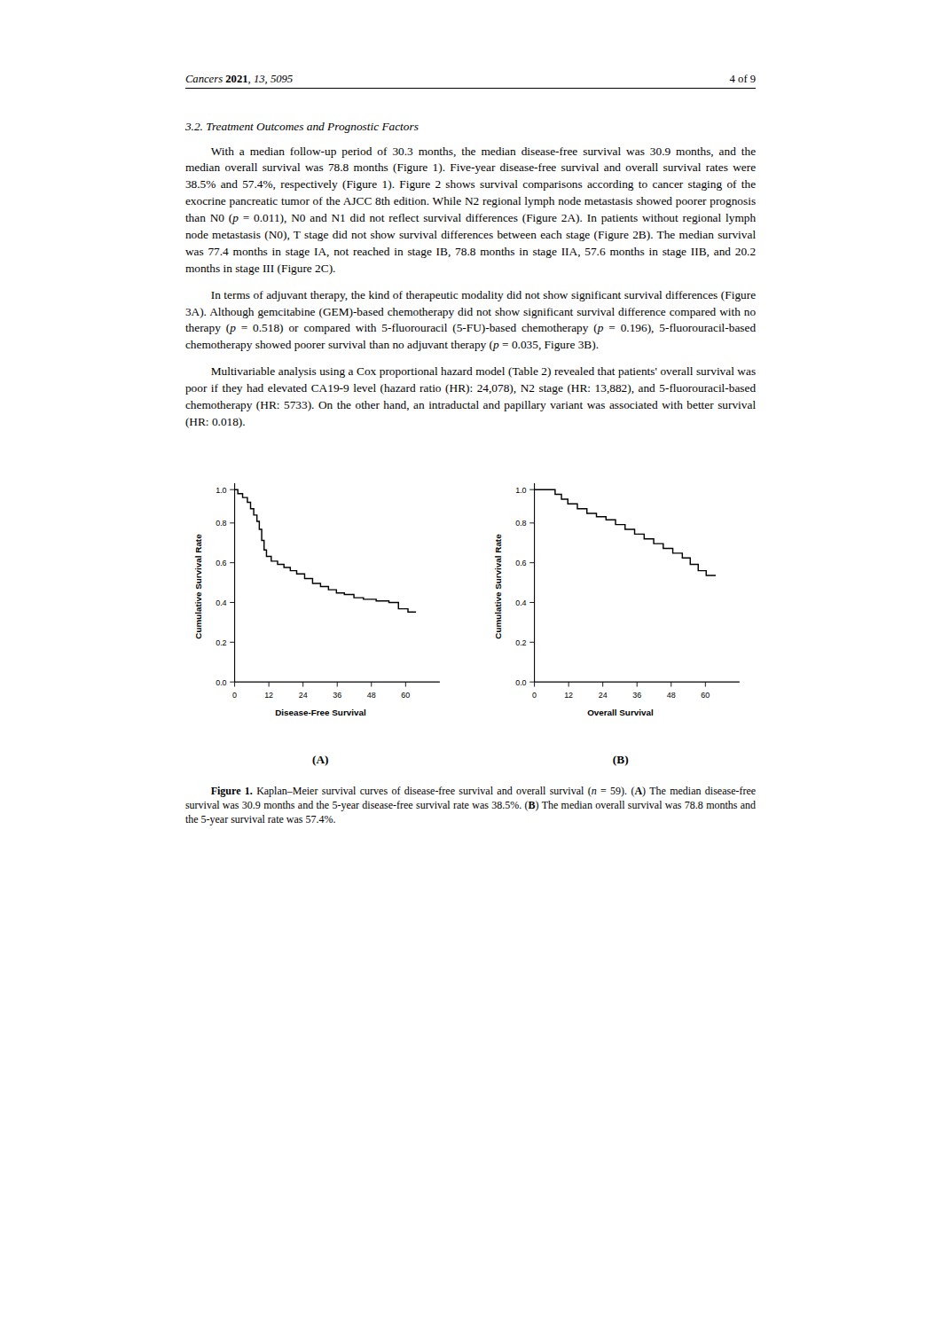Cancers 2021, 13, 5095
4 of 9
3.2. Treatment Outcomes and Prognostic Factors
With a median follow-up period of 30.3 months, the median disease-free survival was 30.9 months, and the median overall survival was 78.8 months (Figure 1). Five-year disease-free survival and overall survival rates were 38.5% and 57.4%, respectively (Figure 1). Figure 2 shows survival comparisons according to cancer staging of the exocrine pancreatic tumor of the AJCC 8th edition. While N2 regional lymph node metastasis showed poorer prognosis than N0 (p = 0.011), N0 and N1 did not reflect survival differences (Figure 2A). In patients without regional lymph node metastasis (N0), T stage did not show survival differences between each stage (Figure 2B). The median survival was 77.4 months in stage IA, not reached in stage IB, 78.8 months in stage IIA, 57.6 months in stage IIB, and 20.2 months in stage III (Figure 2C).
In terms of adjuvant therapy, the kind of therapeutic modality did not show significant survival differences (Figure 3A). Although gemcitabine (GEM)-based chemotherapy did not show significant survival difference compared with no therapy (p = 0.518) or compared with 5-fluorouracil (5-FU)-based chemotherapy (p = 0.196), 5-fluorouracil-based chemotherapy showed poorer survival than no adjuvant therapy (p = 0.035, Figure 3B).
Multivariable analysis using a Cox proportional hazard model (Table 2) revealed that patients' overall survival was poor if they had elevated CA19-9 level (hazard ratio (HR): 24,078), N2 stage (HR: 13,882), and 5-fluorouracil-based chemotherapy (HR: 5733). On the other hand, an intraductal and papillary variant was associated with better survival (HR: 0.018).
0.0 0.2 0.4 0.6 0.8 1.0 0 12 24 36 48 60 Disease-Free Survival Cumulative Survival Rate
(A)
0.0 0.2 0.4 0.6 0.8 1.0 0 12 24 36 48 60 Overall Survival Cumulative Survival Rate
(B)
Figure 1. Kaplan–Meier survival curves of disease-free survival and overall survival (n = 59). (A) The median disease-free survival was 30.9 months and the 5-year disease-free survival rate was 38.5%. (B) The median overall survival was 78.8 months and the 5-year survival rate was 57.4%.